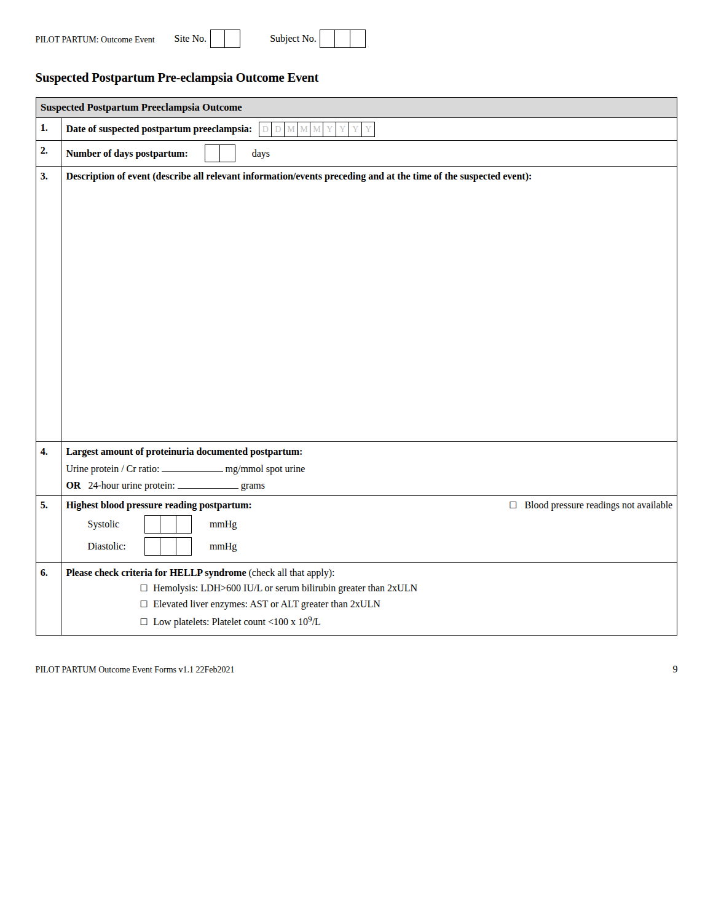PILOT PARTUM: Outcome Event
Site No.
Subject No.
Suspected Postpartum Pre-eclampsia Outcome Event
| Suspected Postpartum Preeclampsia Outcome |
| 1. | Date of suspected postpartum preeclampsia: D D M M M Y Y Y Y |
| 2. | Number of days postpartum: days |
| 3. | Description of event (describe all relevant information/events preceding and at the time of the suspected event): |
| 4. | Largest amount of proteinuria documented postpartum: Urine protein / Cr ratio: mg/mmol spot urine OR 24-hour urine protein: grams |
| 5. | Highest blood pressure reading postpartum: ☐ Blood pressure readings not available Systolic mmHg Diastolic: mmHg |
| 6. | Please check criteria for HELLP syndrome (check all that apply): ☐ Hemolysis: LDH>600 IU/L or serum bilirubin greater than 2xULN ☐ Elevated liver enzymes: AST or ALT greater than 2xULN ☐ Low platelets: Platelet count <100 x 10 9 /L |
PILOT PARTUM Outcome Event Forms v1.1 22Feb2021 9